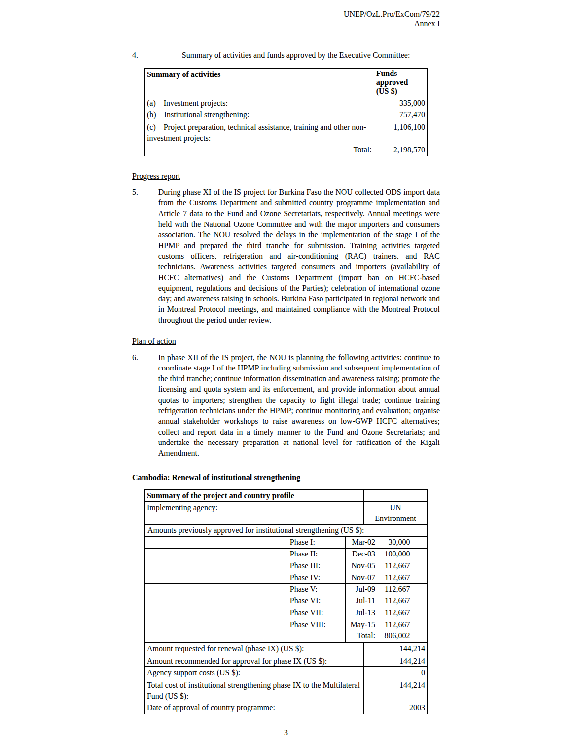UNEP/OzL.Pro/ExCom/79/22
Annex I
4.
Summary of activities and funds approved by the Executive Committee:
| Summary of activities | Funds approved (US $) |
| --- | --- |
| (a) Investment projects: | 335,000 |
| (b) Institutional strengthening: | 757,470 |
| (c) Project preparation, technical assistance, training and other non-investment projects: | 1,106,100 |
| Total: | 2,198,570 |
Progress report
5.
During phase XI of the IS project for Burkina Faso the NOU collected ODS import data from the Customs Department and submitted country programme implementation and Article 7 data to the Fund and Ozone Secretariats, respectively. Annual meetings were held with the National Ozone Committee and with the major importers and consumers association. The NOU resolved the delays in the implementation of the stage I of the HPMP and prepared the third tranche for submission. Training activities targeted customs officers, refrigeration and air-conditioning (RAC) trainers, and RAC technicians. Awareness activities targeted consumers and importers (availability of HCFC alternatives) and the Customs Department (import ban on HCFC-based equipment, regulations and decisions of the Parties); celebration of international ozone day; and awareness raising in schools. Burkina Faso participated in regional network and in Montreal Protocol meetings, and maintained compliance with the Montreal Protocol throughout the period under review.
Plan of action
6.
In phase XII of the IS project, the NOU is planning the following activities: continue to coordinate stage I of the HPMP including submission and subsequent implementation of the third tranche; continue information dissemination and awareness raising; promote the licensing and quota system and its enforcement, and provide information about annual quotas to importers; strengthen the capacity to fight illegal trade; continue training refrigeration technicians under the HPMP; continue monitoring and evaluation; organise annual stakeholder workshops to raise awareness on low-GWP HCFC alternatives; collect and report data in a timely manner to the Fund and Ozone Secretariats; and undertake the necessary preparation at national level for ratification of the Kigali Amendment.
Cambodia: Renewal of institutional strengthening
| Summary of the project and country profile | |
| --- | --- |
| Implementing agency: | UN Environment |
| / Amounts previously approved for institutional strengthening (US $): / / Phase I: / Mar-02 / 30,000 / / Phase II: / Dec-03 / 100,000 / / Phase III: / Nov-05 / 112,667 / / Phase IV: / Nov-07 / 112,667 / / Phase V: / Jul-09 / 112,667 / / Phase VI: / Jul-11 / 112,667 / / Phase VII: / Jul-13 / 112,667 / / Phase VIII: / May-15 / 112,667 / / / Total: / 806,002 / |
| Amount requested for renewal (phase IX) (US $): | 144,214 |
| Amount recommended for approval for phase IX (US $): | 144,214 |
| Agency support costs (US $): | 0 |
| Total cost of institutional strengthening phase IX to the Multilateral Fund (US $): | 144,214 |
| Date of approval of country programme: | 2003 |
3